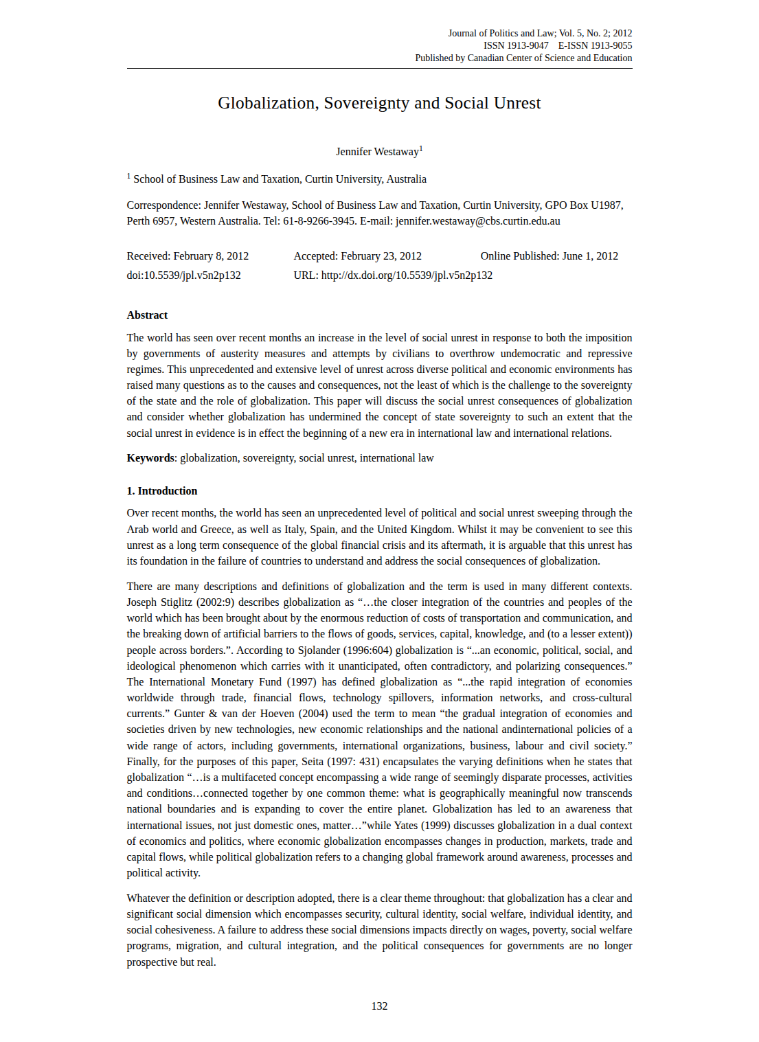Journal of Politics and Law; Vol. 5, No. 2; 2012
ISSN 1913-9047 E-ISSN 1913-9055
Published by Canadian Center of Science and Education
Globalization, Sovereignty and Social Unrest
Jennifer Westaway1
1 School of Business Law and Taxation, Curtin University, Australia
Correspondence: Jennifer Westaway, School of Business Law and Taxation, Curtin University, GPO Box U1987, Perth 6957, Western Australia. Tel: 61-8-9266-3945. E-mail: jennifer.westaway@cbs.curtin.edu.au
| Received: February 8, 2012 | Accepted: February 23, 2012 | Online Published: June 1, 2012 |
| doi:10.5539/jpl.v5n2p132 | URL: http://dx.doi.org/10.5539/jpl.v5n2p132 |
Abstract
The world has seen over recent months an increase in the level of social unrest in response to both the imposition by governments of austerity measures and attempts by civilians to overthrow undemocratic and repressive regimes. This unprecedented and extensive level of unrest across diverse political and economic environments has raised many questions as to the causes and consequences, not the least of which is the challenge to the sovereignty of the state and the role of globalization. This paper will discuss the social unrest consequences of globalization and consider whether globalization has undermined the concept of state sovereignty to such an extent that the social unrest in evidence is in effect the beginning of a new era in international law and international relations.
Keywords: globalization, sovereignty, social unrest, international law
1. Introduction
Over recent months, the world has seen an unprecedented level of political and social unrest sweeping through the Arab world and Greece, as well as Italy, Spain, and the United Kingdom. Whilst it may be convenient to see this unrest as a long term consequence of the global financial crisis and its aftermath, it is arguable that this unrest has its foundation in the failure of countries to understand and address the social consequences of globalization.
There are many descriptions and definitions of globalization and the term is used in many different contexts. Joseph Stiglitz (2002:9) describes globalization as “…the closer integration of the countries and peoples of the world which has been brought about by the enormous reduction of costs of transportation and communication, and the breaking down of artificial barriers to the flows of goods, services, capital, knowledge, and (to a lesser extent)) people across borders.”. According to Sjolander (1996:604) globalization is “...an economic, political, social, and ideological phenomenon which carries with it unanticipated, often contradictory, and polarizing consequences.” The International Monetary Fund (1997) has defined globalization as “...the rapid integration of economies worldwide through trade, financial flows, technology spillovers, information networks, and cross-cultural currents.” Gunter & van der Hoeven (2004) used the term to mean “the gradual integration of economies and societies driven by new technologies, new economic relationships and the national andinternational policies of a wide range of actors, including governments, international organizations, business, labour and civil society.” Finally, for the purposes of this paper, Seita (1997: 431) encapsulates the varying definitions when he states that globalization “…is a multifaceted concept encompassing a wide range of seemingly disparate processes, activities and conditions…connected together by one common theme: what is geographically meaningful now transcends national boundaries and is expanding to cover the entire planet. Globalization has led to an awareness that international issues, not just domestic ones, matter…”while Yates (1999) discusses globalization in a dual context of economics and politics, where economic globalization encompasses changes in production, markets, trade and capital flows, while political globalization refers to a changing global framework around awareness, processes and political activity.
Whatever the definition or description adopted, there is a clear theme throughout: that globalization has a clear and significant social dimension which encompasses security, cultural identity, social welfare, individual identity, and social cohesiveness. A failure to address these social dimensions impacts directly on wages, poverty, social welfare programs, migration, and cultural integration, and the political consequences for governments are no longer prospective but real.
132